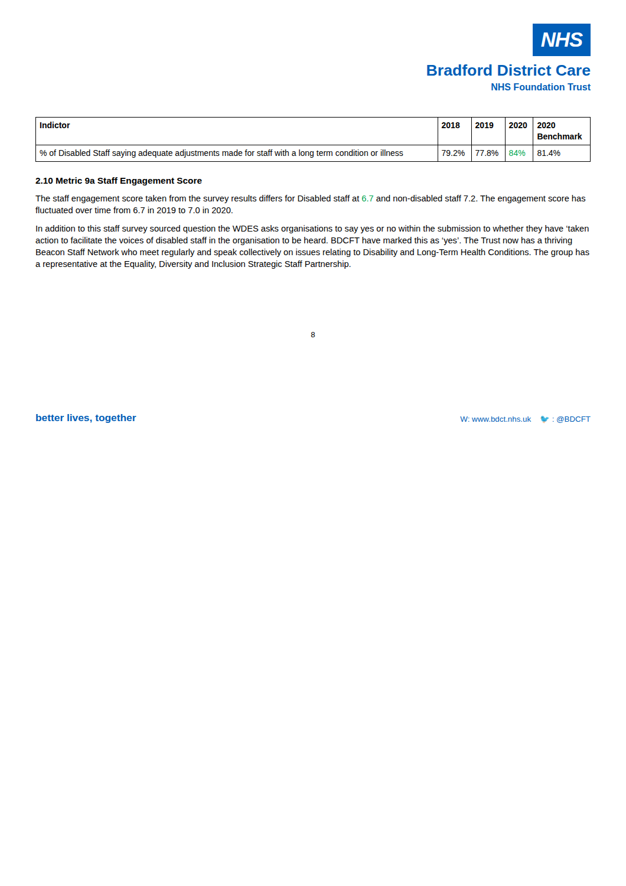NHS
Bradford District Care
NHS Foundation Trust
| Indictor | 2018 | 2019 | 2020 | 2020 Benchmark |
| --- | --- | --- | --- | --- |
| % of Disabled Staff saying adequate adjustments made for staff with a long term condition or illness | 79.2% | 77.8% | 84% | 81.4% |
2.10 Metric 9a Staff Engagement Score
The staff engagement score taken from the survey results differs for Disabled staff at 6.7 and non-disabled staff 7.2. The engagement score has fluctuated over time from 6.7 in 2019 to 7.0 in 2020.
In addition to this staff survey sourced question the WDES asks organisations to say yes or no within the submission to whether they have ‘taken action to facilitate the voices of disabled staff in the organisation to be heard. BDCFT have marked this as ‘yes’. The Trust now has a thriving Beacon Staff Network who meet regularly and speak collectively on issues relating to Disability and Long-Term Health Conditions. The group has a representative at the Equality, Diversity and Inclusion Strategic Staff Partnership.
8
better lives, together
W: www.bdct.nhs.uk 🐦 : @BDCFT